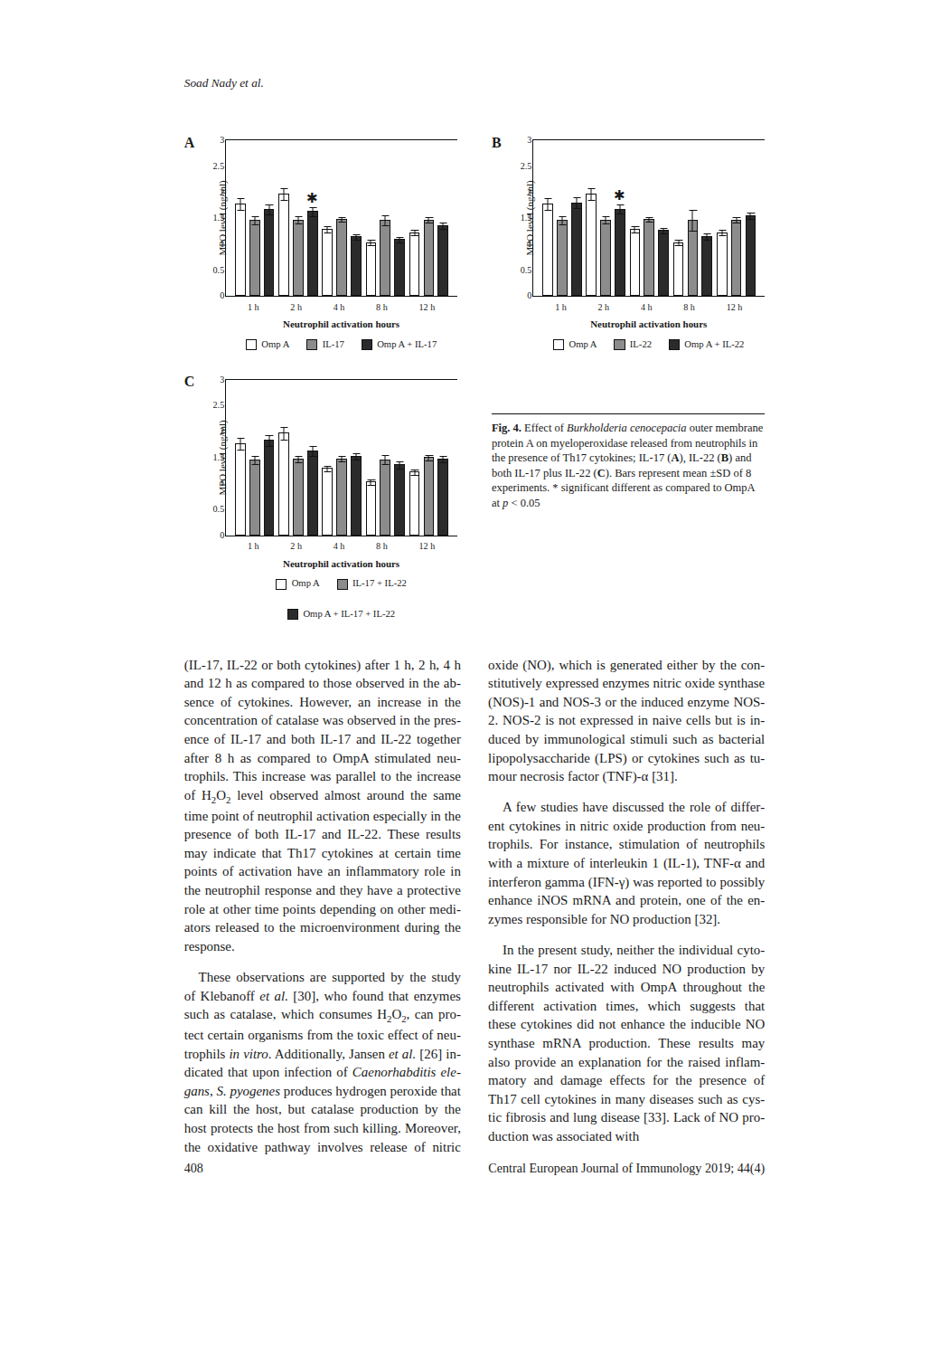Soad Nady et al.
A
MPO level (ng/ml)
3 2.5 2 1.5 1 0.5 0
✱
1 h 2 h 4 h 8 h 12 h
Neutrophil activation hours
Omp A IL-17 Omp A + IL-17
B
MPO level (ng/ml)
3 2.5 2 1.5 1 0.5 0
✱
1 h 2 h 4 h 8 h 12 h
Neutrophil activation hours
Omp A IL-22 Omp A + IL-22
C
MPO level (ng/ml)
3 2.5 2 1.5 1 0.5 0
1 h 2 h 4 h 8 h 12 h
Neutrophil activation hours
Omp A IL-17 + IL-22 Omp A + IL-17 + IL-22
Fig. 4. Effect of Burkholderia cenocepacia outer membrane protein A on myeloperoxidase released from neutrophils in the presence of Th17 cytokines; IL-17 (A), IL-22 (B) and both IL-17 plus IL-22 (C). Bars represent mean ±SD of 8 experiments. * significant different as compared to OmpA at p < 0.05
(IL-17, IL-22 or both cytokines) after 1 h, 2 h, 4 h and 12 h as compared to those observed in the absence of cytokines. However, an increase in the concentration of catalase was observed in the presence of IL-17 and both IL-17 and IL-22 together after 8 h as compared to OmpA stimulated neutrophils. This increase was parallel to the increase of H2O2 level observed almost around the same time point of neutrophil activation especially in the presence of both IL-17 and IL-22. These results may indicate that Th17 cytokines at certain time points of activation have an inflammatory role in the neutrophil response and they have a protective role at other time points depending on other mediators released to the microenvironment during the response.
These observations are supported by the study of Klebanoff et al. [30], who found that enzymes such as catalase, which consumes H2O2, can protect certain organisms from the toxic effect of neutrophils in vitro. Additionally, Jansen et al. [26] indicated that upon infection of Caenorhabditis elegans, S. pyogenes produces hydrogen peroxide that can kill the host, but catalase production by the host protects the host from such killing. Moreover, the oxidative pathway involves release of nitric oxide (NO), which is generated either by the constitutively expressed enzymes nitric oxide synthase (NOS)-1 and NOS-3 or the induced enzyme NOS-2. NOS-2 is not expressed in naive cells but is induced by immunological stimuli such as bacterial lipopolysaccharide (LPS) or cytokines such as tumour necrosis factor (TNF)-α [31].
A few studies have discussed the role of different cytokines in nitric oxide production from neutrophils. For instance, stimulation of neutrophils with a mixture of interleukin 1 (IL-1), TNF-α and interferon gamma (IFN-γ) was reported to possibly enhance iNOS mRNA and protein, one of the enzymes responsible for NO production [32].
In the present study, neither the individual cytokine IL-17 nor IL-22 induced NO production by neutrophils activated with OmpA throughout the different activation times, which suggests that these cytokines did not enhance the inducible NO synthase mRNA production. These results may also provide an explanation for the raised inflammatory and damage effects for the presence of Th17 cell cytokines in many diseases such as cystic fibrosis and lung disease [33]. Lack of NO production was associated with
408 Central European Journal of Immunology 2019; 44(4)